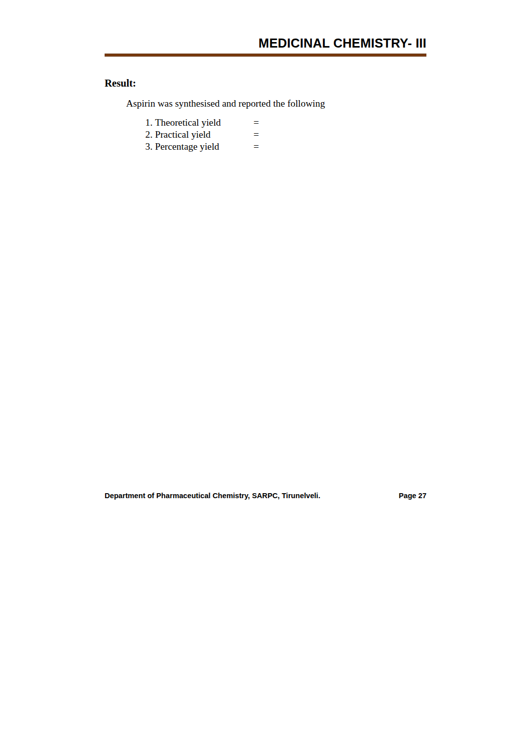MEDICINAL CHEMISTRY- III
Result:
Aspirin was synthesised and reported the following
Theoretical yield=
Practical yield=
Percentage yield=
Department of Pharmaceutical Chemistry, SARPC, Tirunelveli.
Page 27